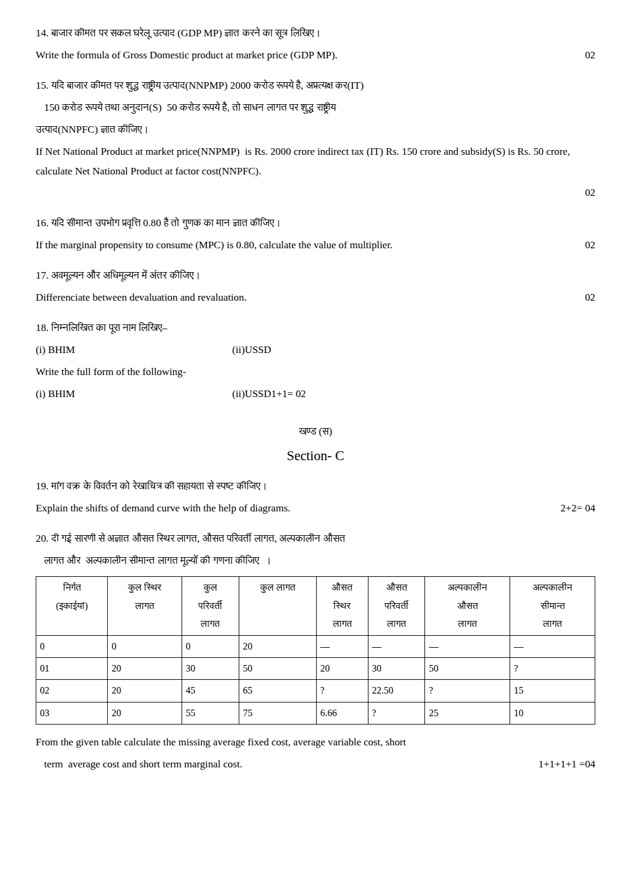14. बाजार कीमत पर सकल घरेलू उत्पाद (GDP MP) ज्ञात करने का सूत्र लिखिए।
Write the formula of Gross Domestic product at market price (GDP MP). 02
15. यदि बाजार कीमत पर शुद्ध राष्ट्रीय उत्पाद(NNPMP) 2000 करोड रूपये है, अप्रत्यक्ष कर(IT)
150 करोड रूपये तथा अनुदान(S) 50 करोड रूपये है, तो साधन लागत पर शुद्ध राष्ट्रीय
उत्पाद(NNPFC) ज्ञात कीजिए।
If Net National Product at market price(NNPMP) is Rs. 2000 crore indirect tax (IT) Rs. 150 crore and subsidy(S) is Rs. 50 crore, calculate Net National Product at factor cost(NNPFC).
02
16. यदि सीमान्त उपभोग प्रवृत्ति 0.80 है तो गुणक का मान ज्ञात कीजिए।
If the marginal propensity to consume (MPC) is 0.80, calculate the value of multiplier. 02
17. अवमूल्यन और अधिमूल्यन में अंतर कीजिए।
Differenciate between devaluation and revaluation. 02
18. निम्नलिखित का पूरा नाम लिखिए–
(i) BHIM(ii)USSD
Write the full form of the following-
(i) BHIM(ii)USSD 1+1= 02
खण्ड (स)
Section- C
19. मांग वक्र के विवर्तन को रेखाचित्र की सहायता से स्पष्ट कीजिए।
Explain the shifts of demand curve with the help of diagrams. 2+2= 04
20. दी गई सारणी से अज्ञात औसत स्थिर लागत, औसत परिवर्ती लागत, अल्पकालीन औसत
लागत और अल्पकालीन सीमान्त लागत मूल्यों की गणना कीजिए ।
| निर्गत (इकाईयां) | कुल स्थिर लागत | कुल परिवर्ती लागत | कुल लागत | औसत स्थिर लागत | औसत परिवर्ती लागत | अल्पकालीन औसत लागत | अल्पकालीन सीमान्त लागत |
| --- | --- | --- | --- | --- | --- | --- | --- |
| 0 | 0 | 0 | 20 | — | — | — | — |
| 01 | 20 | 30 | 50 | 20 | 30 | 50 | ? |
| 02 | 20 | 45 | 65 | ? | 22.50 | ? | 15 |
| 03 | 20 | 55 | 75 | 6.66 | ? | 25 | 10 |
From the given table calculate the missing average fixed cost, average variable cost, short
term average cost and short term marginal cost. 1+1+1+1 =04